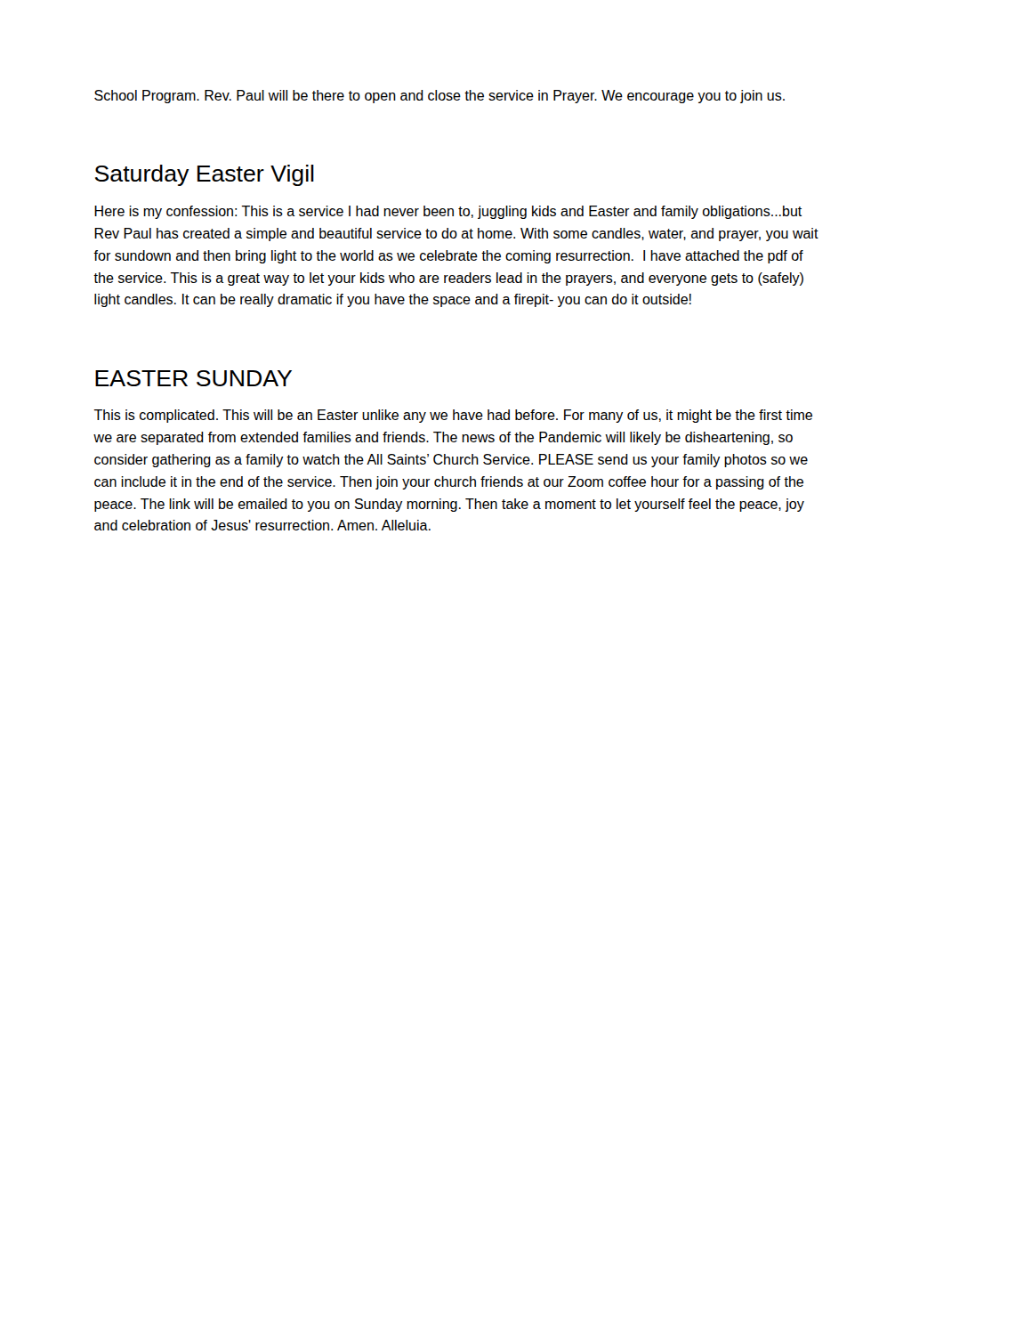School Program. Rev. Paul will be there to open and close the service in Prayer. We encourage you to join us.
Saturday Easter Vigil
Here is my confession: This is a service I had never been to, juggling kids and Easter and family obligations...but Rev Paul has created a simple and beautiful service to do at home. With some candles, water, and prayer, you wait for sundown and then bring light to the world as we celebrate the coming resurrection. I have attached the pdf of the service. This is a great way to let your kids who are readers lead in the prayers, and everyone gets to (safely) light candles. It can be really dramatic if you have the space and a firepit- you can do it outside!
EASTER SUNDAY
This is complicated. This will be an Easter unlike any we have had before. For many of us, it might be the first time we are separated from extended families and friends. The news of the Pandemic will likely be disheartening, so consider gathering as a family to watch the All Saints’ Church Service. PLEASE send us your family photos so we can include it in the end of the service. Then join your church friends at our Zoom coffee hour for a passing of the peace. The link will be emailed to you on Sunday morning. Then take a moment to let yourself feel the peace, joy and celebration of Jesus' resurrection. Amen. Alleluia.